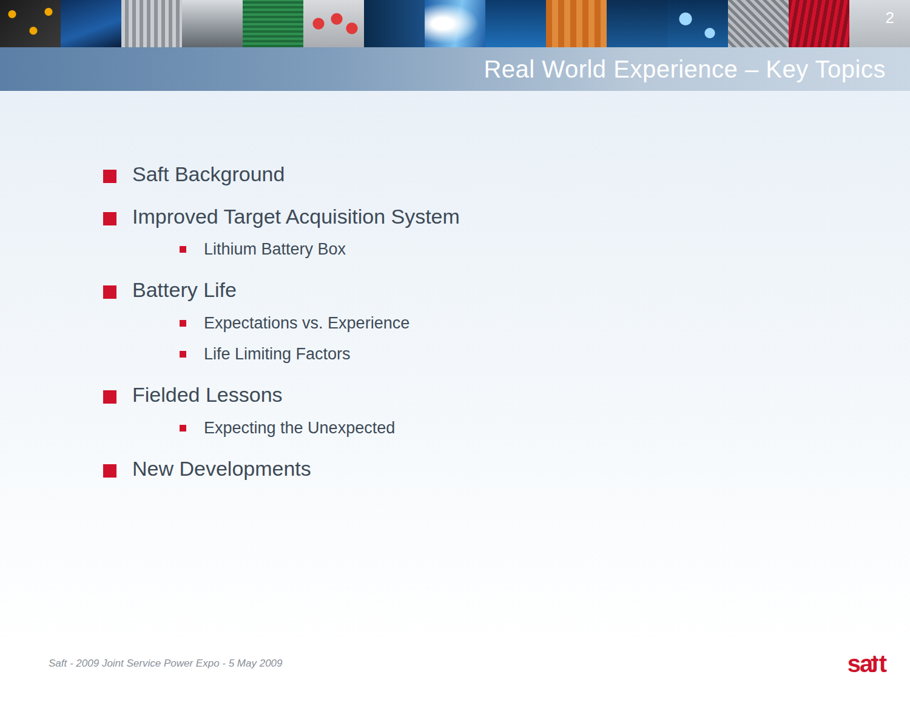2
Real World Experience – Key Topics
Saft Background
Improved Target Acquisition System
Lithium Battery Box
Battery Life
Expectations vs. Experience
Life Limiting Factors
Fielded Lessons
Expecting the Unexpected
New Developments
Saft - 2009 Joint Service Power Expo - 5 May 2009
satt